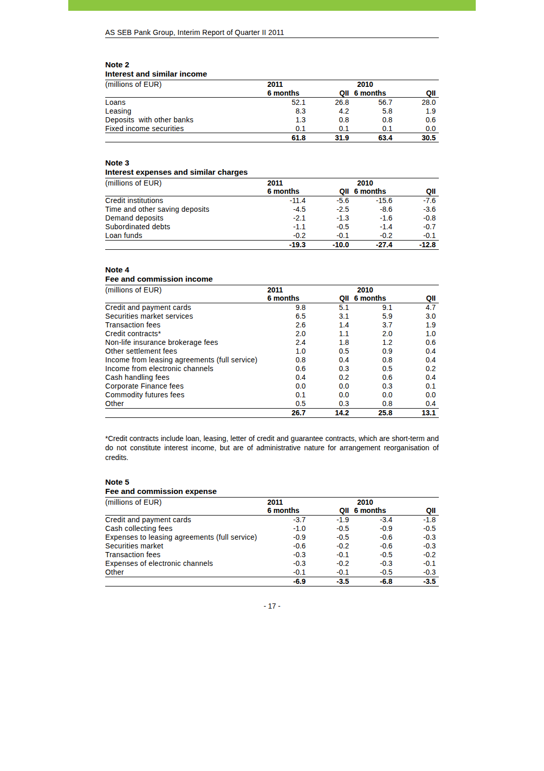AS SEB Pank Group, Interim Report of Quarter II 2011
Note 2
Interest and similar income
| (millions of EUR) | 2011 | | 2010 | |
| | 6 months | QII | 6 months | QII |
| Loans | 52.1 | 26.8 | 56.7 | 28.0 |
| Leasing | 8.3 | 4.2 | 5.8 | 1.9 |
| Deposits with other banks | 1.3 | 0.8 | 0.8 | 0.6 |
| Fixed income securities | 0.1 | 0.1 | 0.1 | 0.0 |
| | 61.8 | 31.9 | 63.4 | 30.5 |
Note 3
Interest expenses and similar charges
| (millions of EUR) | 2011 | | 2010 | |
| | 6 months | QII | 6 months | QII |
| Credit institutions | -11.4 | -5.6 | -15.6 | -7.6 |
| Time and other saving deposits | -4.5 | -2.5 | -8.6 | -3.6 |
| Demand deposits | -2.1 | -1.3 | -1.6 | -0.8 |
| Subordinated debts | -1.1 | -0.5 | -1.4 | -0.7 |
| Loan funds | -0.2 | -0.1 | -0.2 | -0.1 |
| | -19.3 | -10.0 | -27.4 | -12.8 |
Note 4
Fee and commission income
| (millions of EUR) | 2011 | | 2010 | |
| | 6 months | QII | 6 months | QII |
| Credit and payment cards | 9.8 | 5.1 | 9.1 | 4.7 |
| Securities market services | 6.5 | 3.1 | 5.9 | 3.0 |
| Transaction fees | 2.6 | 1.4 | 3.7 | 1.9 |
| Credit contracts* | 2.0 | 1.1 | 2.0 | 1.0 |
| Non-life insurance brokerage fees | 2.4 | 1.8 | 1.2 | 0.6 |
| Other settlement fees | 1.0 | 0.5 | 0.9 | 0.4 |
| Income from leasing agreements (full service) | 0.8 | 0.4 | 0.8 | 0.4 |
| Income from electronic channels | 0.6 | 0.3 | 0.5 | 0.2 |
| Cash handling fees | 0.4 | 0.2 | 0.6 | 0.4 |
| Corporate Finance fees | 0.0 | 0.0 | 0.3 | 0.1 |
| Commodity futures fees | 0.1 | 0.0 | 0.0 | 0.0 |
| Other | 0.5 | 0.3 | 0.8 | 0.4 |
| | 26.7 | 14.2 | 25.8 | 13.1 |
*Credit contracts include loan, leasing, letter of credit and guarantee contracts, which are short-term and do not constitute interest income, but are of administrative nature for arrangement reorganisation of credits.
Note 5
Fee and commission expense
| (millions of EUR) | 2011 | | 2010 | |
| | 6 months | QII | 6 months | QII |
| Credit and payment cards | -3.7 | -1.9 | -3.4 | -1.8 |
| Cash collecting fees | -1.0 | -0.5 | -0.9 | -0.5 |
| Expenses to leasing agreements (full service) | -0.9 | -0.5 | -0.6 | -0.3 |
| Securities market | -0.6 | -0.2 | -0.6 | -0.3 |
| Transaction fees | -0.3 | -0.1 | -0.5 | -0.2 |
| Expenses of electronic channels | -0.3 | -0.2 | -0.3 | -0.1 |
| Other | -0.1 | -0.1 | -0.5 | -0.3 |
| | -6.9 | -3.5 | -6.8 | -3.5 |
- 17 -